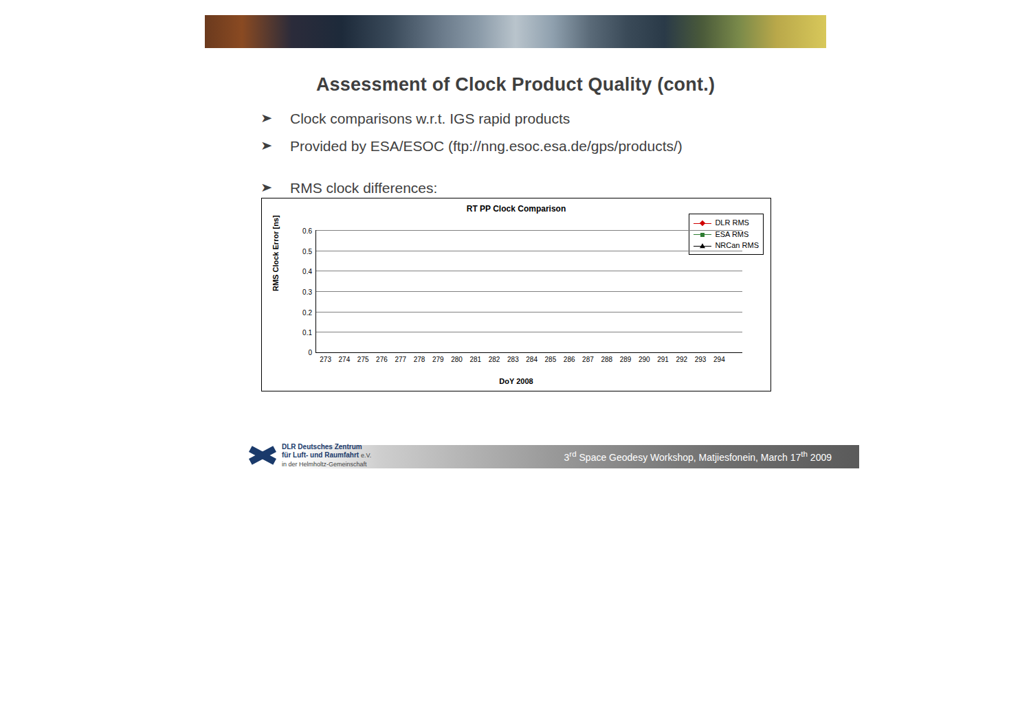Assessment of Clock Product Quality (cont.)
Clock comparisons w.r.t. IGS rapid products
Provided by ESA/ESOC (ftp://nng.esoc.esa.de/gps/products/)
RMS clock differences:
RT PP Clock Comparison
DLR RMS
ESA RMS
NRCan RMS
RMS Clock Error [ns]
0.6
0.5
0.4
0.3
0.2
0.1
0
273
274
275
276
277
278
279
280
281
282
283
284
285
286
287
288
289
290
291
292
293
294
DoY 2008
3rd Space Geodesy Workshop, Matjiesfonein, March 17th 2009
DLR Deutsches Zentrum
für Luft- und Raumfahrt e.V.
in der Helmholtz-Gemeinschaft